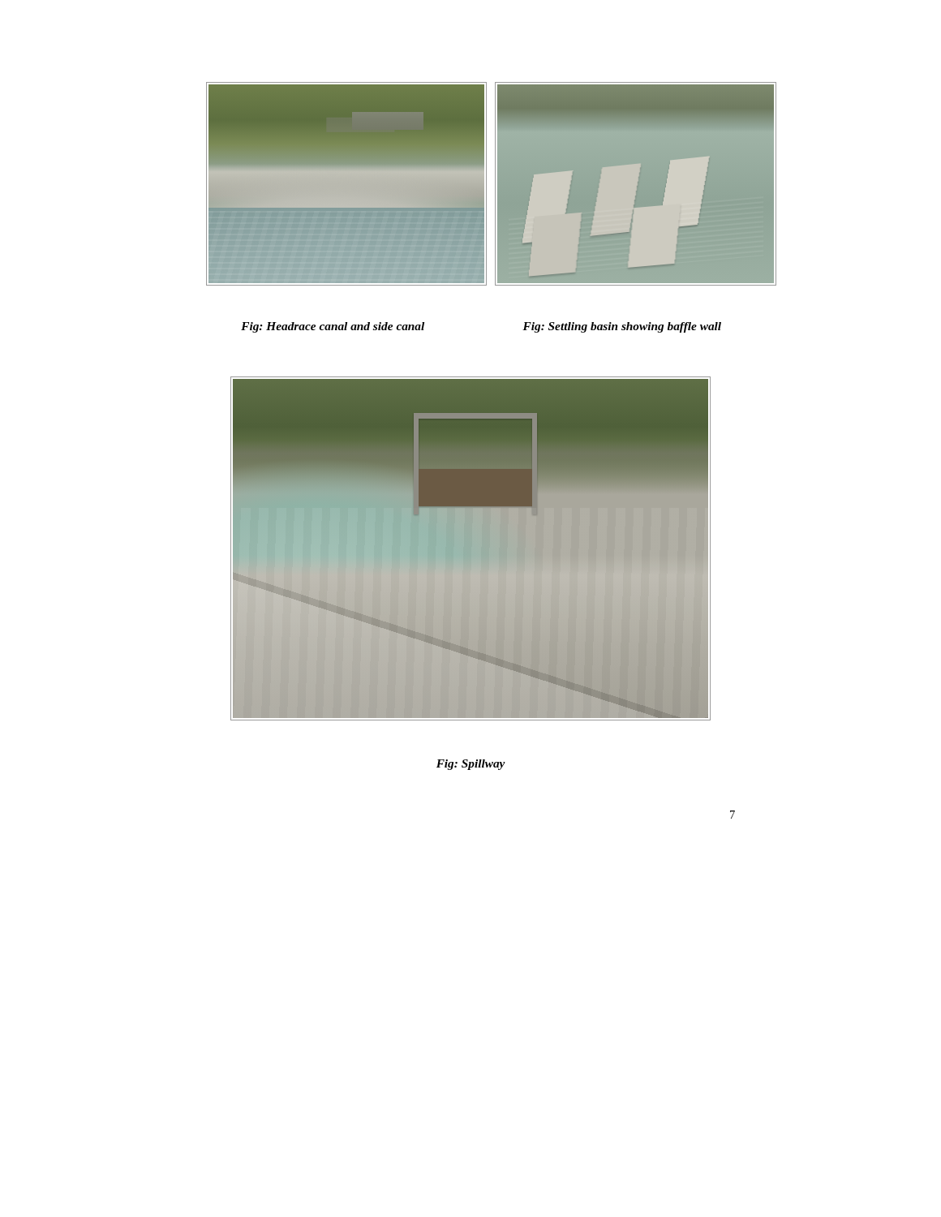Fig: Headrace canal and side canal
Fig: Settling basin showing baffle wall
Fig: Spillway
7